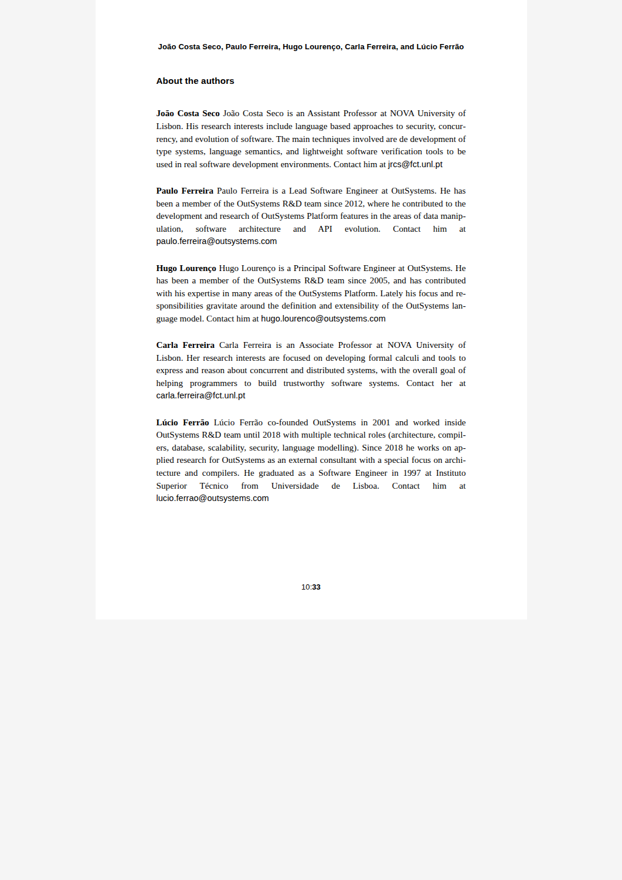João Costa Seco, Paulo Ferreira, Hugo Lourenço, Carla Ferreira, and Lúcio Ferrão
About the authors
João Costa Seco João Costa Seco is an Assistant Professor at NOVA University of Lisbon. His research interests include language based approaches to security, concurrency, and evolution of software. The main techniques involved are de development of type systems, language semantics, and lightweight software verification tools to be used in real software development environments. Contact him at jrcs@fct.unl.pt
Paulo Ferreira Paulo Ferreira is a Lead Software Engineer at OutSystems. He has been a member of the OutSystems R&D team since 2012, where he contributed to the development and research of OutSystems Platform features in the areas of data manipulation, software architecture and API evolution. Contact him at paulo.ferreira@outsystems.com
Hugo Lourenço Hugo Lourenço is a Principal Software Engineer at OutSystems. He has been a member of the OutSystems R&D team since 2005, and has contributed with his expertise in many areas of the OutSystems Platform. Lately his focus and responsibilities gravitate around the definition and extensibility of the OutSystems language model. Contact him at hugo.lourenco@outsystems.com
Carla Ferreira Carla Ferreira is an Associate Professor at NOVA University of Lisbon. Her research interests are focused on developing formal calculi and tools to express and reason about concurrent and distributed systems, with the overall goal of helping programmers to build trustworthy software systems. Contact her at carla.ferreira@fct.unl.pt
Lúcio Ferrão Lúcio Ferrão co-founded OutSystems in 2001 and worked inside OutSystems R&D team until 2018 with multiple technical roles (architecture, compilers, database, scalability, security, language modelling). Since 2018 he works on applied research for OutSystems as an external consultant with a special focus on architecture and compilers. He graduated as a Software Engineer in 1997 at Instituto Superior Técnico from Universidade de Lisboa. Contact him at lucio.ferrao@outsystems.com
10:33